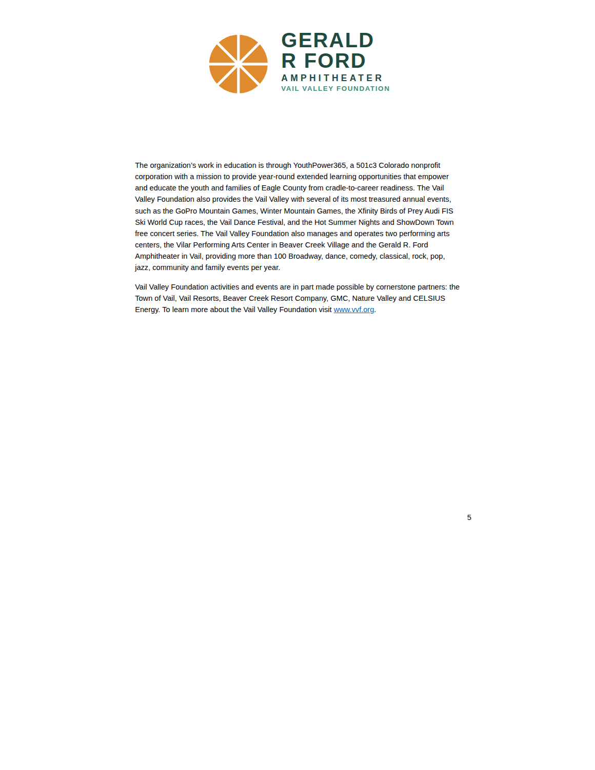GERALD
R FORD
AMPHITHEATER
VAIL VALLEY FOUNDATION
The organization’s work in education is through YouthPower365, a 501c3 Colorado nonprofit corporation with a mission to provide year-round extended learning opportunities that empower and educate the youth and families of Eagle County from cradle-to-career readiness. The Vail Valley Foundation also provides the Vail Valley with several of its most treasured annual events, such as the GoPro Mountain Games, Winter Mountain Games, the Xfinity Birds of Prey Audi FIS Ski World Cup races, the Vail Dance Festival, and the Hot Summer Nights and ShowDown Town free concert series. The Vail Valley Foundation also manages and operates two performing arts centers, the Vilar Performing Arts Center in Beaver Creek Village and the Gerald R. Ford Amphitheater in Vail, providing more than 100 Broadway, dance, comedy, classical, rock, pop, jazz, community and family events per year.
Vail Valley Foundation activities and events are in part made possible by cornerstone partners: the Town of Vail, Vail Resorts, Beaver Creek Resort Company, GMC, Nature Valley and CELSIUS Energy. To learn more about the Vail Valley Foundation visit www.vvf.org.
5